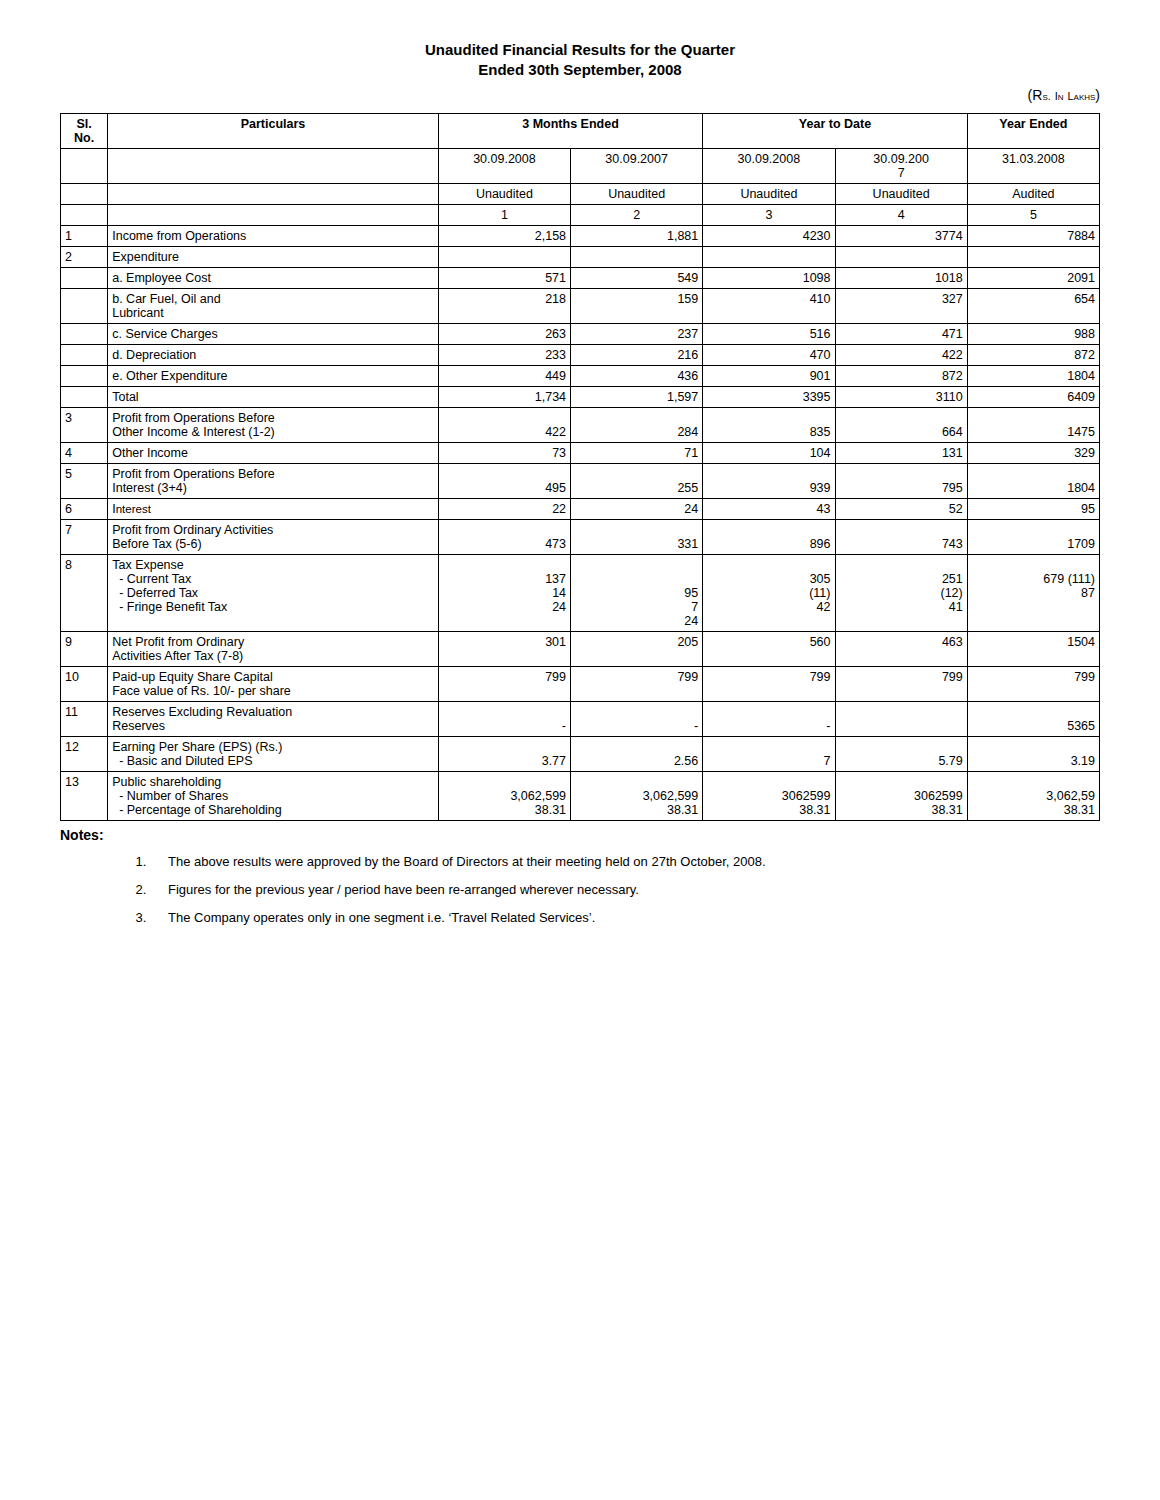Unaudited Financial Results for the Quarter
Ended 30th September, 2008
(Rs. In Lakhs)
| Sl. No. | Particulars | 3 Months Ended | Year to Date | Year Ended |
| --- | --- | --- | --- | --- |
| | | 30.09.2008 | 30.09.2007 | 30.09.2008 | 30.09.200 7 | 31.03.2008 |
| | | Unaudited | Unaudited | Unaudited | Unaudited | Audited |
| | | 1 | 2 | 3 | 4 | 5 |
| 1 | Income from Operations | 2,158 | 1,881 | 4230 | 3774 | 7884 |
| 2 | Expenditure | | | | | |
| | a. Employee Cost | 571 | 549 | 1098 | 1018 | 2091 |
| | b. Car Fuel, Oil and Lubricant | 218 | 159 | 410 | 327 | 654 |
| | c. Service Charges | 263 | 237 | 516 | 471 | 988 |
| | d. Depreciation | 233 | 216 | 470 | 422 | 872 |
| | e. Other Expenditure | 449 | 436 | 901 | 872 | 1804 |
| | Total | 1,734 | 1,597 | 3395 | 3110 | 6409 |
| 3 | Profit from Operations Before Other Income & Interest (1-2) | 422 | 284 | 835 | 664 | 1475 |
| 4 | Other Income | 73 | 71 | 104 | 131 | 329 |
| 5 | Profit from Operations Before Interest (3+4) | 495 | 255 | 939 | 795 | 1804 |
| 6 | I nterest | 22 | 24 | 43 | 52 | 95 |
| 7 | Profit from Ordinary Activities Before Tax (5-6) | 473 | 331 | 896 | 743 | 1709 |
| 8 | Tax Expense - Current Tax - Deferred Tax - Fringe Benefit Tax | 137 14 24 | 95 7 24 | 305 (11) 42 | 251 (12) 41 | 679 (111) 87 |
| 9 | Net Profit from Ordinary Activities After Tax (7-8) | 301 | 205 | 560 | 463 | 1504 |
| 10 | Paid-up Equity Share Capital Face value of Rs. 10/- per share | 799 | 799 | 799 | 799 | 799 |
| 11 | Reserves Excluding Revaluation Reserves | - | - | - | | 5365 |
| 12 | Earning Per Share (EPS) (Rs.) - Basic and Diluted EPS | 3.77 | 2.56 | 7 | 5.79 | 3.19 |
| 13 | Public shareholding - Number of Shares - Percentage of Shareholding | 3,062,599 38.31 | 3,062,599 38.31 | 3062599 38.31 | 3062599 38.31 | 3,062,59 38.31 |
Notes:
The above results were approved by the Board of Directors at their meeting held on 27th October, 2008.
Figures for the previous year / period have been re-arranged wherever necessary.
The Company operates only in one segment i.e. ‘Travel Related Services’.